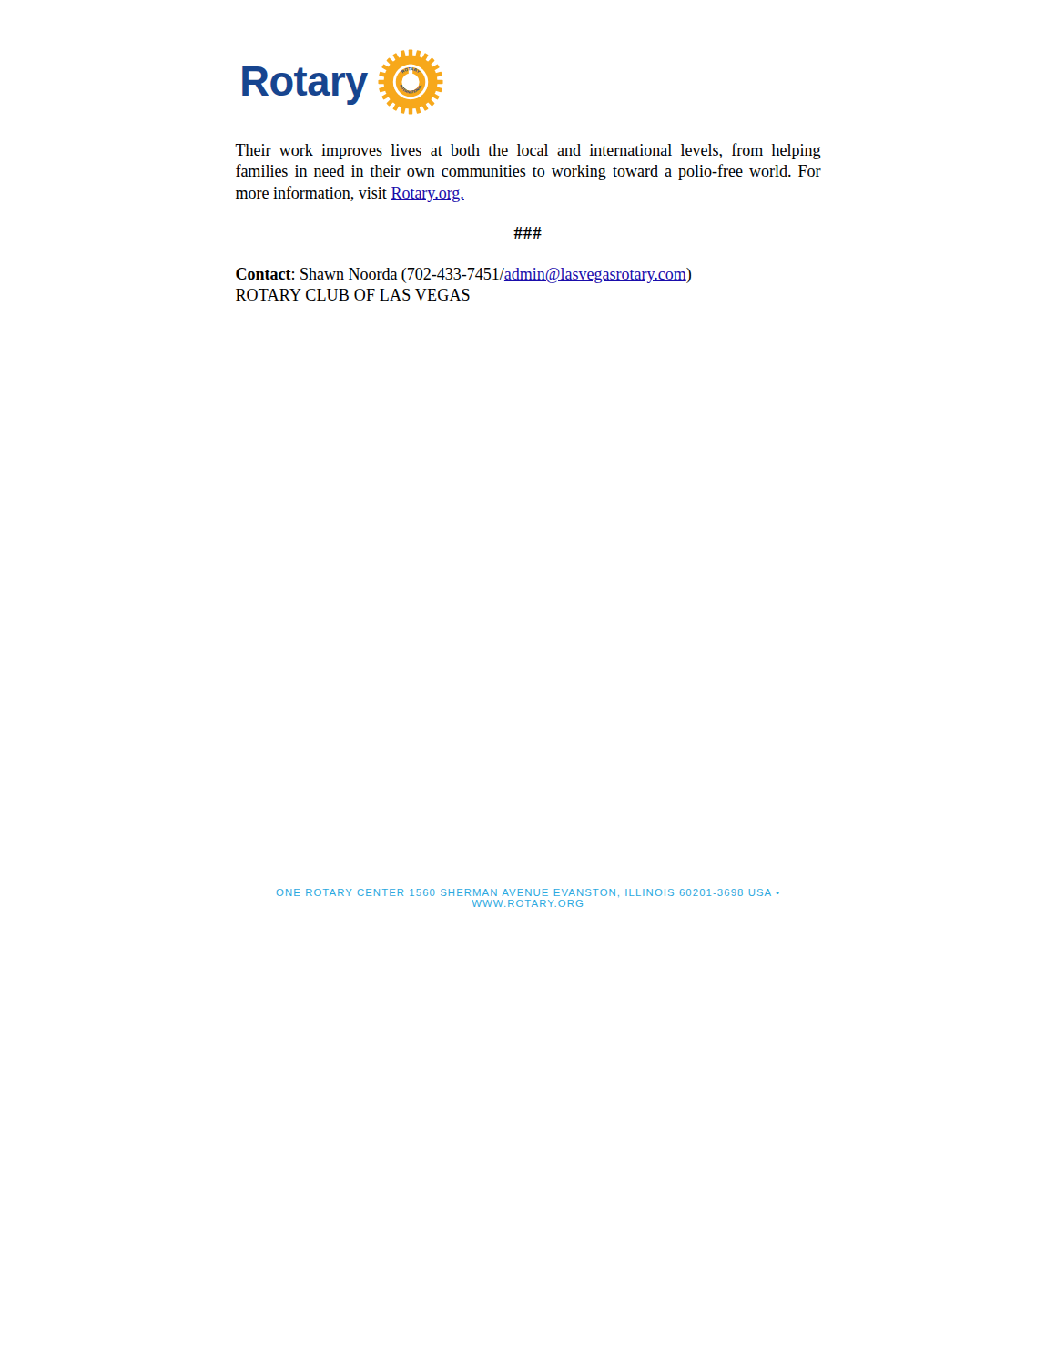Rotary ROTARY INTERNATIONAL
Their work improves lives at both the local and international levels, from helping families in need in their own communities to working toward a polio-free world. For more information, visit Rotary.org.
###
Contact: Shawn Noorda (702-433-7451/admin@lasvegasrotary.com)
ROTARY CLUB OF LAS VEGAS
ONE ROTARY CENTER 1560 SHERMAN AVENUE EVANSTON, ILLINOIS 60201-3698 USA • WWW.ROTARY.ORG